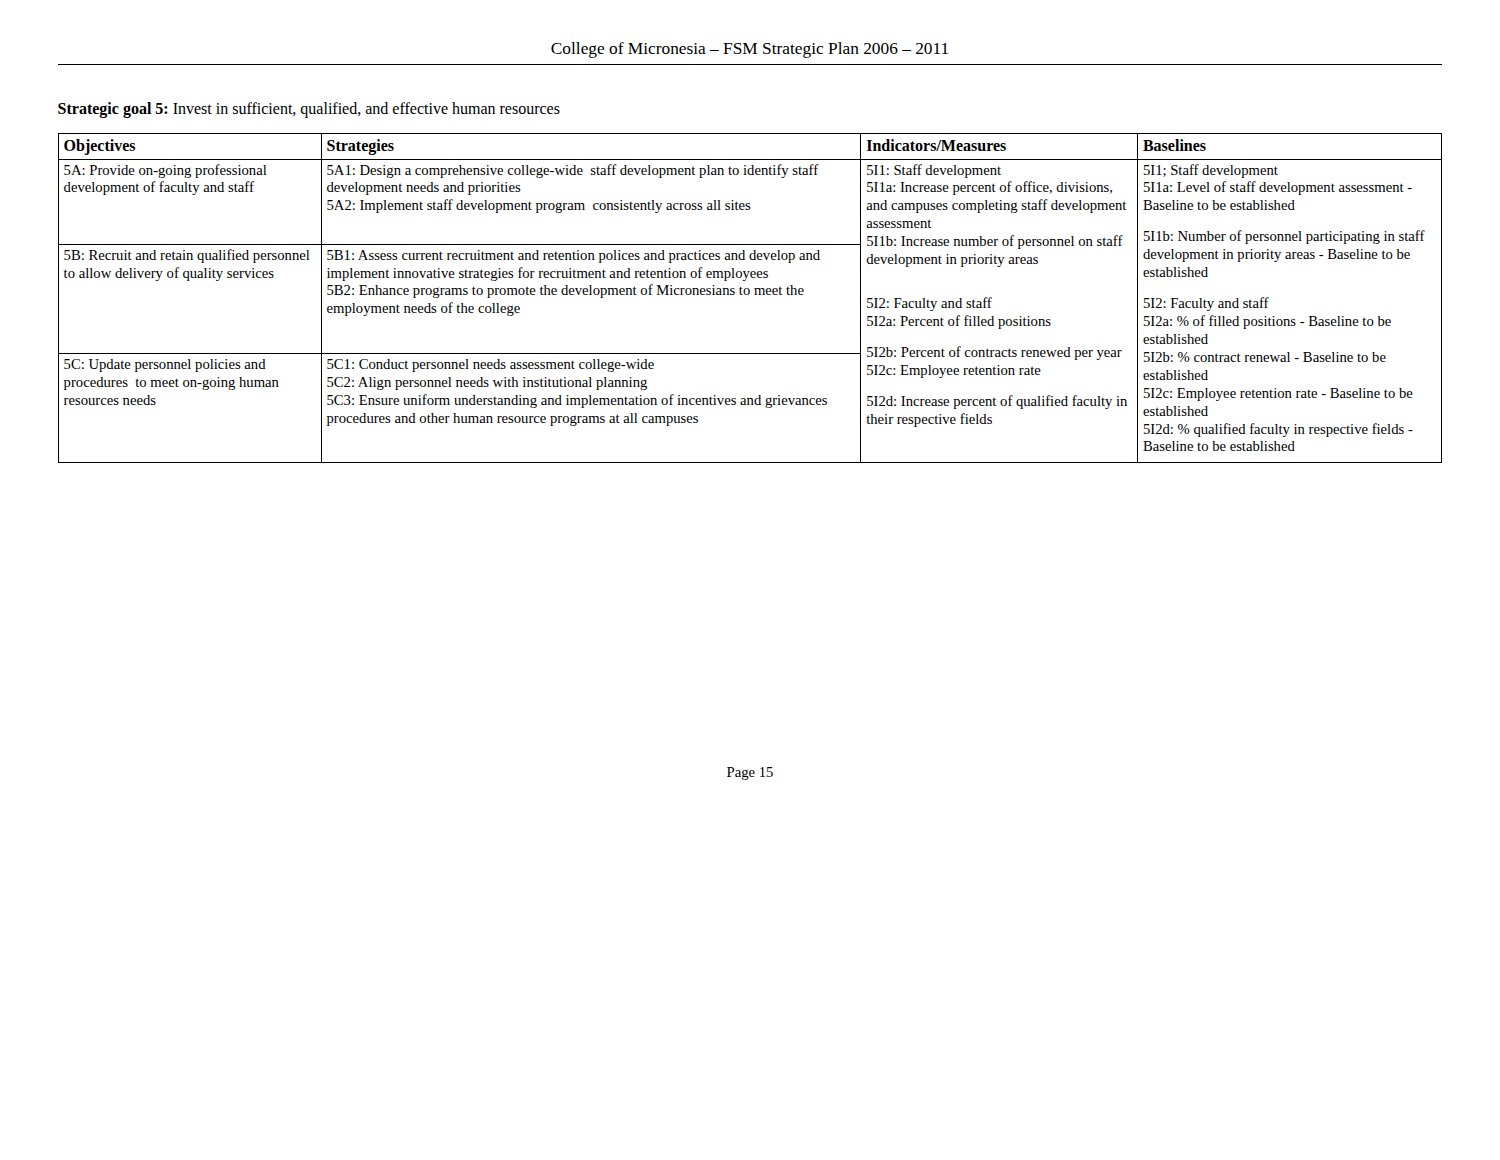College of Micronesia – FSM Strategic Plan 2006 – 2011
Strategic goal 5: Invest in sufficient, qualified, and effective human resources
| Objectives | Strategies | Indicators/Measures | Baselines |
| --- | --- | --- | --- |
| 5A: Provide on-going professional development of faculty and staff | 5A1: Design a comprehensive college-wide staff development plan to identify staff development needs and priorities 5A2: Implement staff development program consistently across all sites | 5I1: Staff development 5I1a: Increase percent of office, divisions, and campuses completing staff development assessment 5I1b: Increase number of personnel on staff development in priority areas 5I2: Faculty and staff 5I2a: Percent of filled positions 5I2b: Percent of contracts renewed per year 5I2c: Employee retention rate 5I2d: Increase percent of qualified faculty in their respective fields | 5I1; Staff development 5I1a: Level of staff development assessment - Baseline to be established 5I1b: Number of personnel participating in staff development in priority areas - Baseline to be established 5I2: Faculty and staff 5I2a: % of filled positions - Baseline to be established 5I2b: % contract renewal - Baseline to be established 5I2c: Employee retention rate - Baseline to be established 5I2d: % qualified faculty in respective fields - Baseline to be established |
| 5B: Recruit and retain qualified personnel to allow delivery of quality services | 5B1: Assess current recruitment and retention polices and practices and develop and implement innovative strategies for recruitment and retention of employees 5B2: Enhance programs to promote the development of Micronesians to meet the employment needs of the college |
| 5C: Update personnel policies and procedures to meet on-going human resources needs | 5C1: Conduct personnel needs assessment college-wide 5C2: Align personnel needs with institutional planning 5C3: Ensure uniform understanding and implementation of incentives and grievances procedures and other human resource programs at all campuses |
Page 15